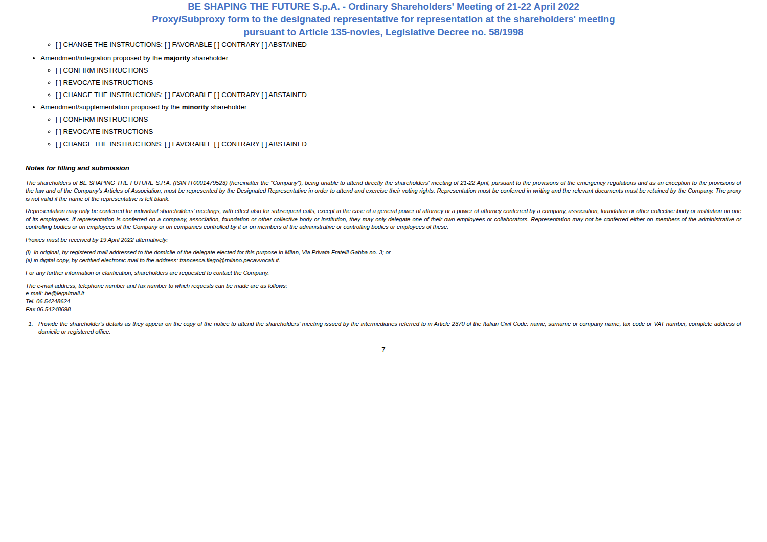BE SHAPING THE FUTURE S.p.A. - Ordinary Shareholders' Meeting of 21-22 April 2022 Proxy/Subproxy form to the designated representative for representation at the shareholders' meeting pursuant to Article 135-novies, Legislative Decree no. 58/1998
[ ] CHANGE THE INSTRUCTIONS: [ ] FAVORABLE [ ] CONTRARY [ ] ABSTAINED
Amendment/integration proposed by the majority shareholder
[ ] CONFIRM INSTRUCTIONS
[ ] REVOCATE INSTRUCTIONS
[ ] CHANGE THE INSTRUCTIONS: [ ] FAVORABLE [ ] CONTRARY [ ] ABSTAINED
Amendment/supplementation proposed by the minority shareholder
[ ] CONFIRM INSTRUCTIONS
[ ] REVOCATE INSTRUCTIONS
[ ] CHANGE THE INSTRUCTIONS: [ ] FAVORABLE [ ] CONTRARY [ ] ABSTAINED
Notes for filling and submission
The shareholders of BE SHAPING THE FUTURE S.P.A. (ISIN IT0001479523) (hereinafter the "Company"), being unable to attend directly the shareholders' meeting of 21-22 April, pursuant to the provisions of the emergency regulations and as an exception to the provisions of the law and of the Company's Articles of Association, must be represented by the Designated Representative in order to attend and exercise their voting rights. Representation must be conferred in writing and the relevant documents must be retained by the Company. The proxy is not valid if the name of the representative is left blank.
Representation may only be conferred for individual shareholders’ meetings, with effect also for subsequent calls, except in the case of a general power of attorney or a power of attorney conferred by a company, association, foundation or other collective body or institution on one of its employees. If representation is conferred on a company, association, foundation or other collective body or institution, they may only delegate one of their own employees or collaborators. Representation may not be conferred either on members of the administrative or controlling bodies or on employees of the Company or on companies controlled by it or on members of the administrative or controlling bodies or employees of these.
Proxies must be received by 19 April 2022 alternatively:
(i) in original, by registered mail addressed to the domicile of the delegate elected for this purpose in Milan, Via Privata Fratelli Gabba no. 3; or
(ii) in digital copy, by certified electronic mail to the address: francesca.flego@milano.pecavvocati.it.
For any further information or clarification, shareholders are requested to contact the Company.
The e-mail address, telephone number and fax number to which requests can be made are as follows:
e-mail: be@legalmail.it
Tel. 06.54248624
Fax 06.54248698
Provide the shareholder's details as they appear on the copy of the notice to attend the shareholders' meeting issued by the intermediaries referred to in Article 2370 of the Italian Civil Code: name, surname or company name, tax code or VAT number, complete address of domicile or registered office.
7